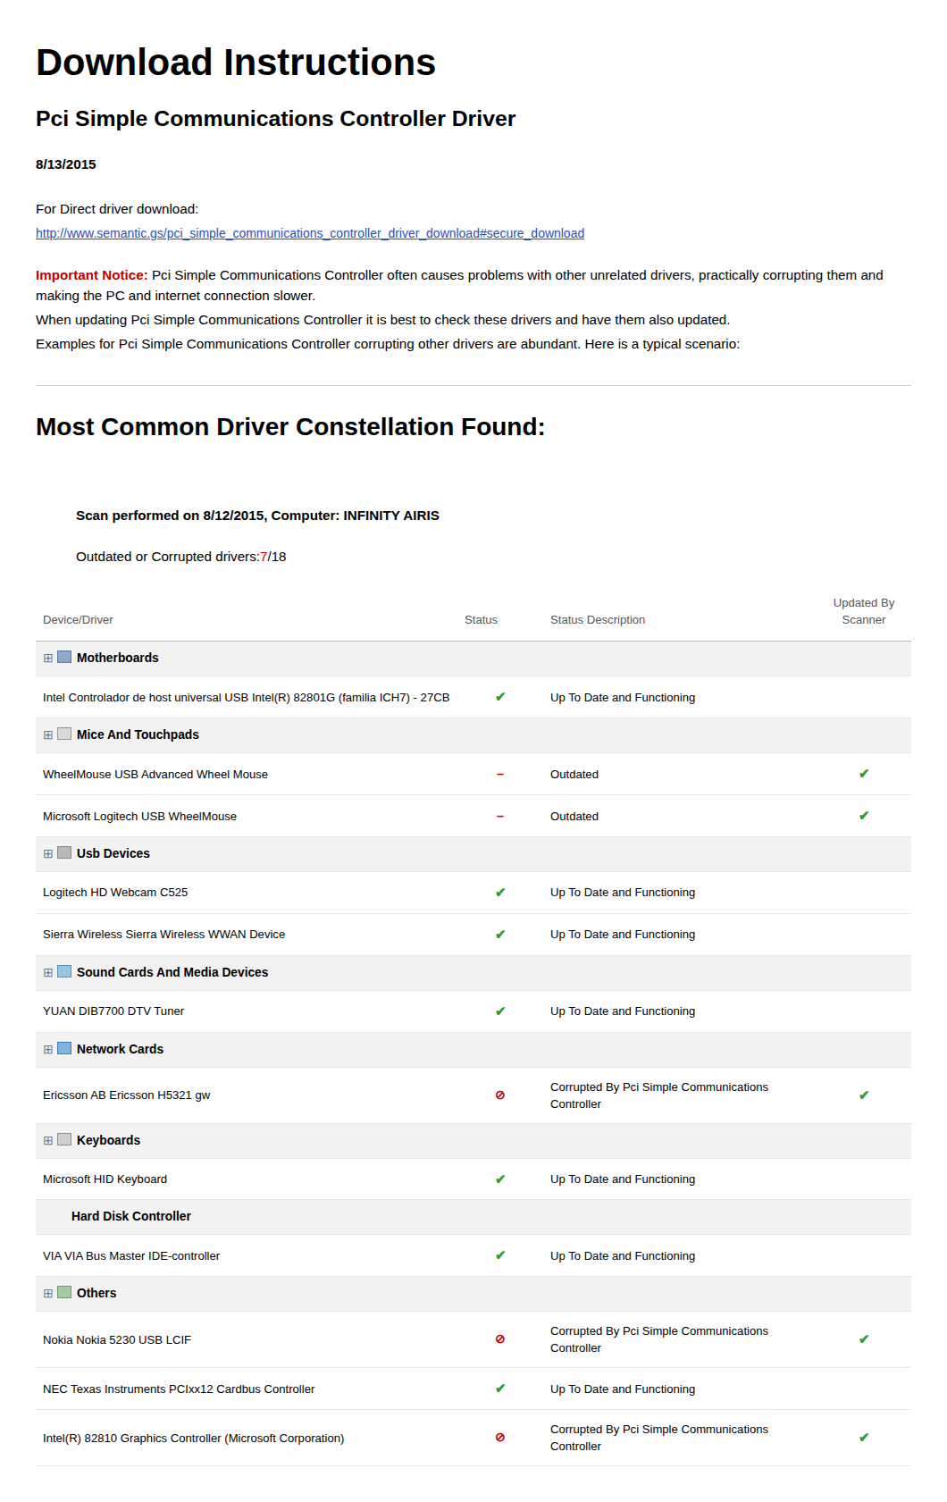Download Instructions
Pci Simple Communications Controller Driver
8/13/2015
For Direct driver download:
http://www.semantic.gs/pci_simple_communications_controller_driver_download#secure_download
Important Notice: Pci Simple Communications Controller often causes problems with other unrelated drivers, practically corrupting them and making the PC and internet connection slower.
When updating Pci Simple Communications Controller it is best to check these drivers and have them also updated.
Examples for Pci Simple Communications Controller corrupting other drivers are abundant. Here is a typical scenario:
Most Common Driver Constellation Found:
Scan performed on 8/12/2015, Computer: INFINITY AIRIS
Outdated or Corrupted drivers:7/18
| Device/Driver | Status | Status Description | Updated By Scanner |
| --- | --- | --- | --- |
| ⊞ Motherboards |
| Intel Controlador de host universal USB Intel(R) 82801G (familia ICH7) - 27CB | ✔ | Up To Date and Functioning | |
| ⊞ Mice And Touchpads |
| WheelMouse USB Advanced Wheel Mouse | – | Outdated | ✔ |
| Microsoft Logitech USB WheelMouse | – | Outdated | ✔ |
| ⊞ Usb Devices |
| Logitech HD Webcam C525 | ✔ | Up To Date and Functioning | |
| Sierra Wireless Sierra Wireless WWAN Device | ✔ | Up To Date and Functioning | |
| ⊞ Sound Cards And Media Devices |
| YUAN DIB7700 DTV Tuner | ✔ | Up To Date and Functioning | |
| ⊞ Network Cards |
| Ericsson AB Ericsson H5321 gw | ⊘ | Corrupted By Pci Simple Communications Controller | ✔ |
| ⊞ Keyboards |
| Microsoft HID Keyboard | ✔ | Up To Date and Functioning | |
| Hard Disk Controller |
| VIA VIA Bus Master IDE-controller | ✔ | Up To Date and Functioning | |
| ⊞ Others |
| Nokia Nokia 5230 USB LCIF | ⊘ | Corrupted By Pci Simple Communications Controller | ✔ |
| NEC Texas Instruments PCIxx12 Cardbus Controller | ✔ | Up To Date and Functioning | |
| Intel(R) 82810 Graphics Controller (Microsoft Corporation) | ⊘ | Corrupted By Pci Simple Communications Controller | ✔ |